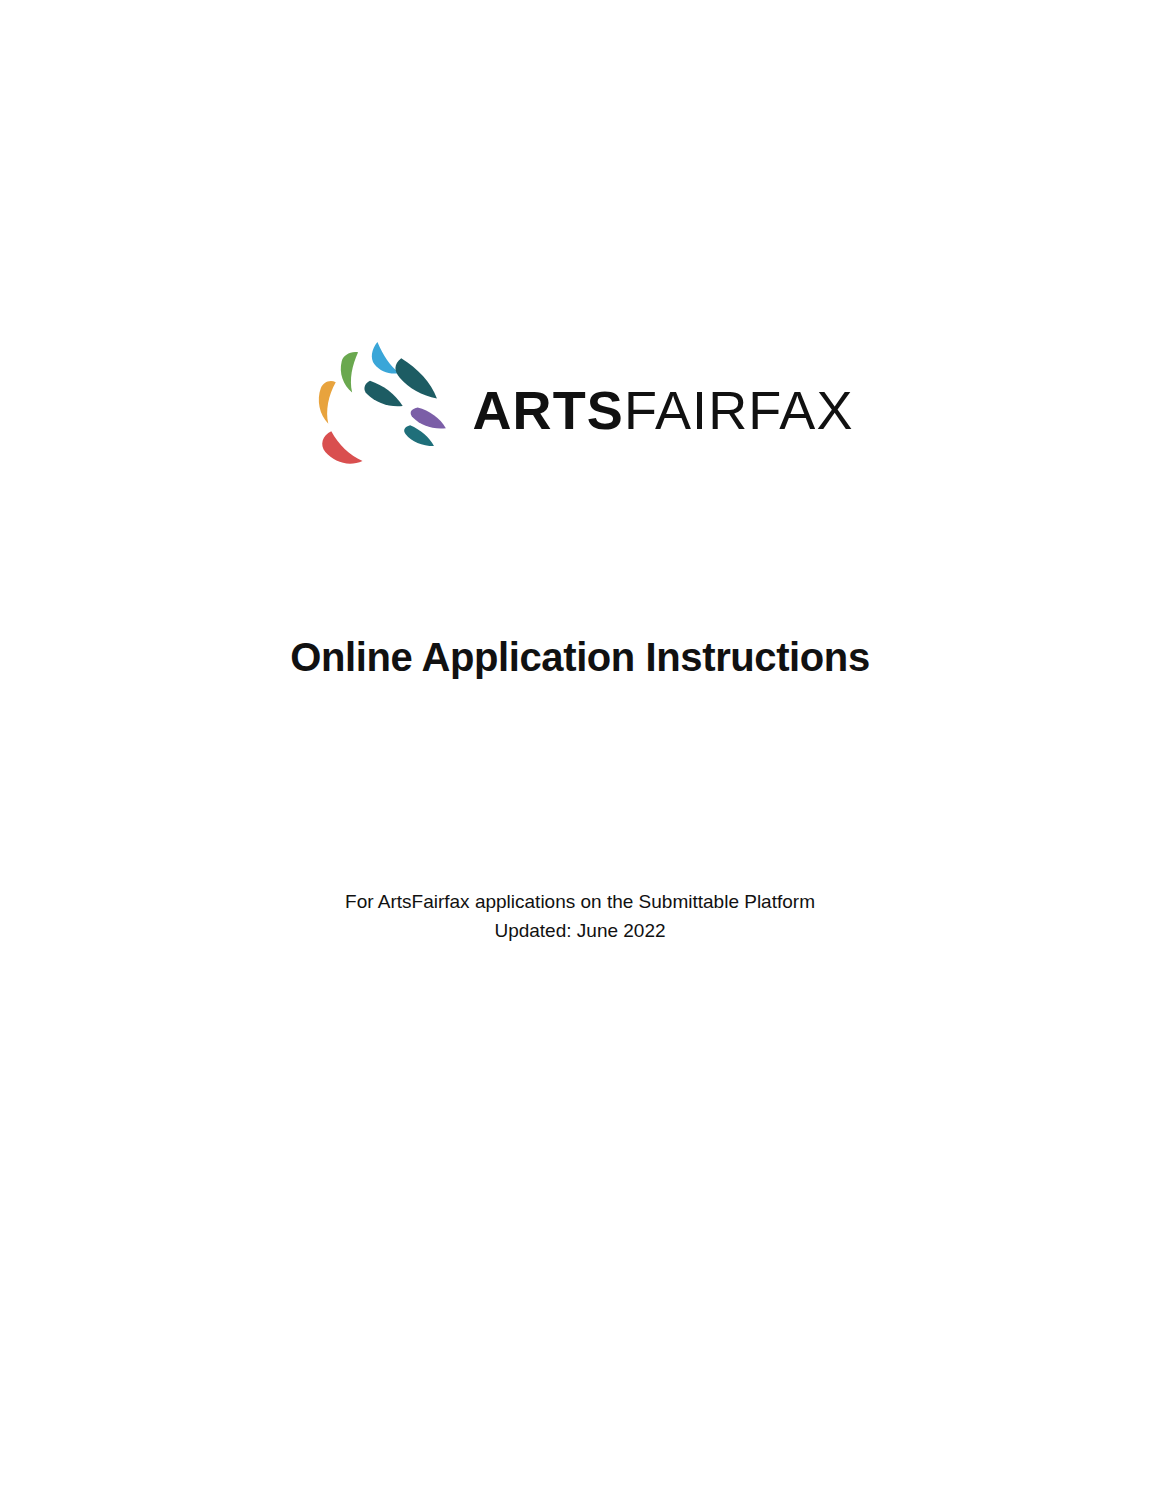ARTS FAIRFAX
Online Application Instructions
For ArtsFairfax applications on the Submittable Platform
Updated: June 2022